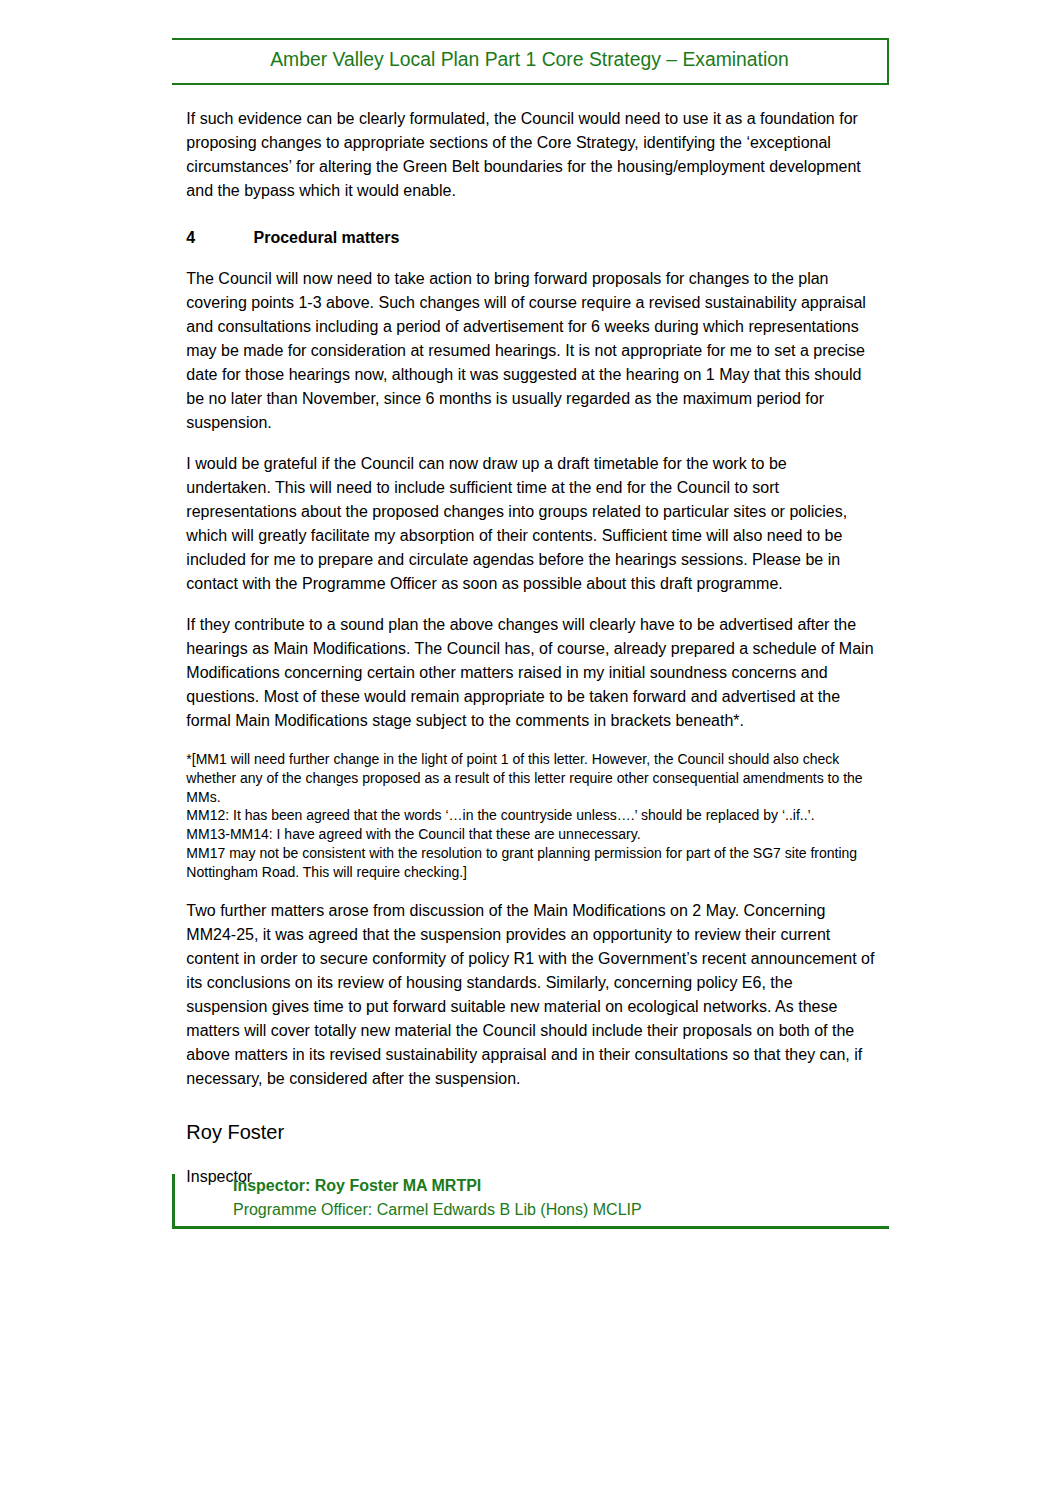Amber Valley Local Plan Part 1 Core Strategy – Examination
If such evidence can be clearly formulated, the Council would need to use it as a foundation for proposing changes to appropriate sections of the Core Strategy, identifying the ‘exceptional circumstances’ for altering the Green Belt boundaries for the housing/employment development and the bypass which it would enable.
4 Procedural matters
The Council will now need to take action to bring forward proposals for changes to the plan covering points 1-3 above. Such changes will of course require a revised sustainability appraisal and consultations including a period of advertisement for 6 weeks during which representations may be made for consideration at resumed hearings. It is not appropriate for me to set a precise date for those hearings now, although it was suggested at the hearing on 1 May that this should be no later than November, since 6 months is usually regarded as the maximum period for suspension.
I would be grateful if the Council can now draw up a draft timetable for the work to be undertaken. This will need to include sufficient time at the end for the Council to sort representations about the proposed changes into groups related to particular sites or policies, which will greatly facilitate my absorption of their contents. Sufficient time will also need to be included for me to prepare and circulate agendas before the hearings sessions. Please be in contact with the Programme Officer as soon as possible about this draft programme.
If they contribute to a sound plan the above changes will clearly have to be advertised after the hearings as Main Modifications. The Council has, of course, already prepared a schedule of Main Modifications concerning certain other matters raised in my initial soundness concerns and questions. Most of these would remain appropriate to be taken forward and advertised at the formal Main Modifications stage subject to the comments in brackets beneath*.
*[MM1 will need further change in the light of point 1 of this letter. However, the Council should also check whether any of the changes proposed as a result of this letter require other consequential amendments to the MMs.
MM12: It has been agreed that the words ‘…in the countryside unless….’ should be replaced by ‘..if..’.
MM13-MM14: I have agreed with the Council that these are unnecessary.
MM17 may not be consistent with the resolution to grant planning permission for part of the SG7 site fronting Nottingham Road. This will require checking.]
Two further matters arose from discussion of the Main Modifications on 2 May. Concerning MM24-25, it was agreed that the suspension provides an opportunity to review their current content in order to secure conformity of policy R1 with the Government’s recent announcement of its conclusions on its review of housing standards. Similarly, concerning policy E6, the suspension gives time to put forward suitable new material on ecological networks. As these matters will cover totally new material the Council should include their proposals on both of the above matters in its revised sustainability appraisal and in their consultations so that they can, if necessary, be considered after the suspension.
Roy Foster
Inspector
Inspector: Roy Foster MA MRTPI
Programme Officer: Carmel Edwards B Lib (Hons) MCLIP